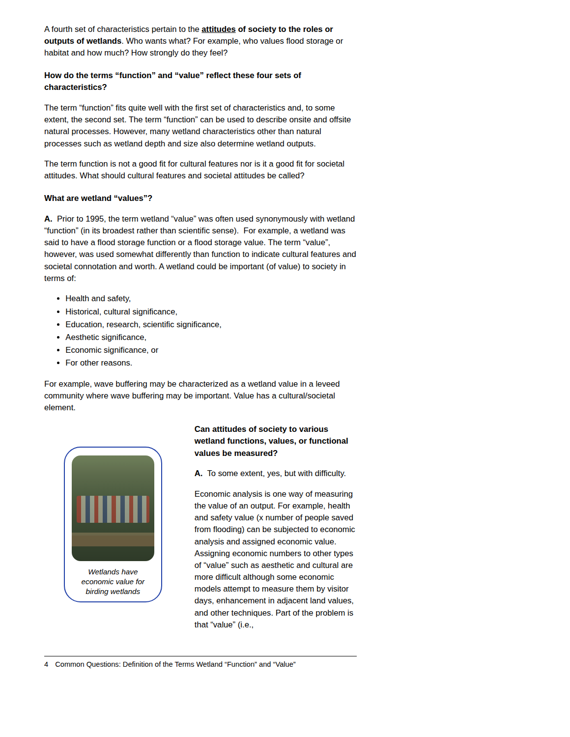A fourth set of characteristics pertain to the attitudes of society to the roles or outputs of wetlands. Who wants what? For example, who values flood storage or habitat and how much? How strongly do they feel?
How do the terms “function” and “value” reflect these four sets of characteristics?
The term “function” fits quite well with the first set of characteristics and, to some extent, the second set. The term “function” can be used to describe onsite and offsite natural processes. However, many wetland characteristics other than natural processes such as wetland depth and size also determine wetland outputs.
The term function is not a good fit for cultural features nor is it a good fit for societal attitudes. What should cultural features and societal attitudes be called?
What are wetland “values”?
A. Prior to 1995, the term wetland “value” was often used synonymously with wetland “function” (in its broadest rather than scientific sense). For example, a wetland was said to have a flood storage function or a flood storage value. The term “value”, however, was used somewhat differently than function to indicate cultural features and societal connotation and worth. A wetland could be important (of value) to society in terms of:
Health and safety,
Historical, cultural significance,
Education, research, scientific significance,
Aesthetic significance,
Economic significance, or
For other reasons.
For example, wave buffering may be characterized as a wetland value in a leveed community where wave buffering may be important. Value has a cultural/societal element.
Wetlands have economic value for birding wetlands
Can attitudes of society to various wetland functions, values, or functional values be measured?
A. To some extent, yes, but with difficulty.
Economic analysis is one way of measuring the value of an output. For example, health and safety value (x number of people saved from flooding) can be subjected to economic analysis and assigned economic value. Assigning economic numbers to other types of “value” such as aesthetic and cultural are more difficult although some economic models attempt to measure them by visitor days, enhancement in adjacent land values, and other techniques. Part of the problem is that “value” (i.e.,
4 Common Questions: Definition of the Terms Wetland “Function” and “Value”